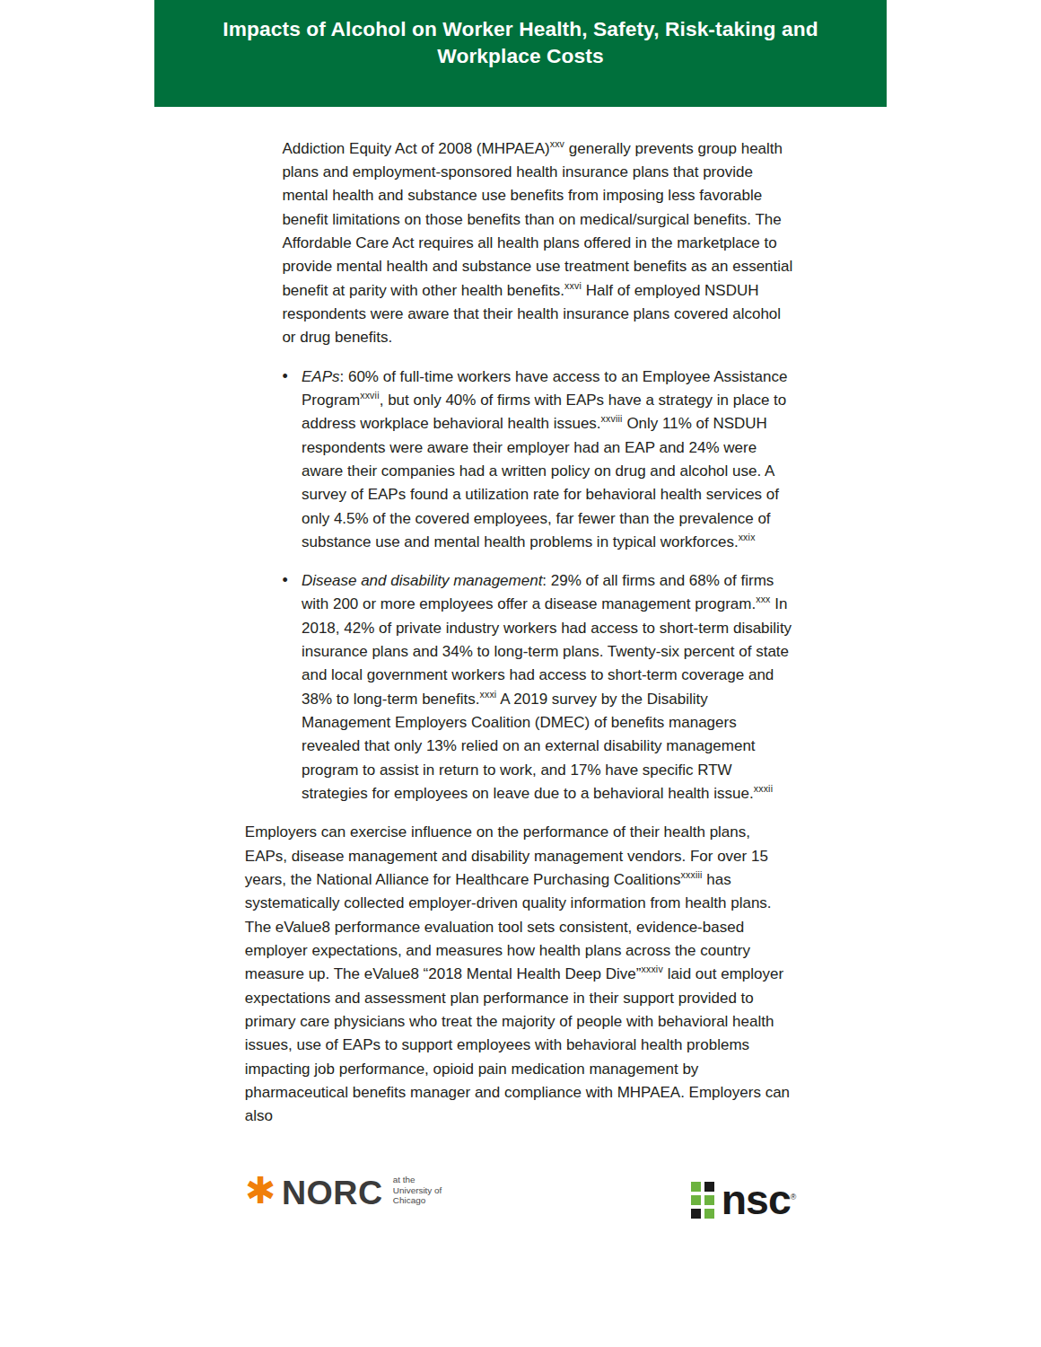Impacts of Alcohol on Worker Health, Safety, Risk-taking and Workplace Costs
Addiction Equity Act of 2008 (MHPAEA)xxv generally prevents group health plans and employment-sponsored health insurance plans that provide mental health and substance use benefits from imposing less favorable benefit limitations on those benefits than on medical/surgical benefits. The Affordable Care Act requires all health plans offered in the marketplace to provide mental health and substance use treatment benefits as an essential benefit at parity with other health benefits.xxvi Half of employed NSDUH respondents were aware that their health insurance plans covered alcohol or drug benefits.
EAPs: 60% of full-time workers have access to an Employee Assistance Programxxvii, but only 40% of firms with EAPs have a strategy in place to address workplace behavioral health issues.xxviii Only 11% of NSDUH respondents were aware their employer had an EAP and 24% were aware their companies had a written policy on drug and alcohol use. A survey of EAPs found a utilization rate for behavioral health services of only 4.5% of the covered employees, far fewer than the prevalence of substance use and mental health problems in typical workforces.xxix
Disease and disability management: 29% of all firms and 68% of firms with 200 or more employees offer a disease management program.xxx In 2018, 42% of private industry workers had access to short-term disability insurance plans and 34% to long-term plans. Twenty-six percent of state and local government workers had access to short-term coverage and 38% to long-term benefits.xxxi A 2019 survey by the Disability Management Employers Coalition (DMEC) of benefits managers revealed that only 13% relied on an external disability management program to assist in return to work, and 17% have specific RTW strategies for employees on leave due to a behavioral health issue.xxxii
Employers can exercise influence on the performance of their health plans, EAPs, disease management and disability management vendors. For over 15 years, the National Alliance for Healthcare Purchasing Coalitionsxxxiii has systematically collected employer-driven quality information from health plans. The eValue8 performance evaluation tool sets consistent, evidence-based employer expectations, and measures how health plans across the country measure up. The eValue8 “2018 Mental Health Deep Dive”xxxiv laid out employer expectations and assessment plan performance in their support provided to primary care physicians who treat the majority of people with behavioral health issues, use of EAPs to support employees with behavioral health problems impacting job performance, opioid pain medication management by pharmaceutical benefits manager and compliance with MHPAEA. Employers can also
✱ NORC at the
University of
Chicago
nsc®